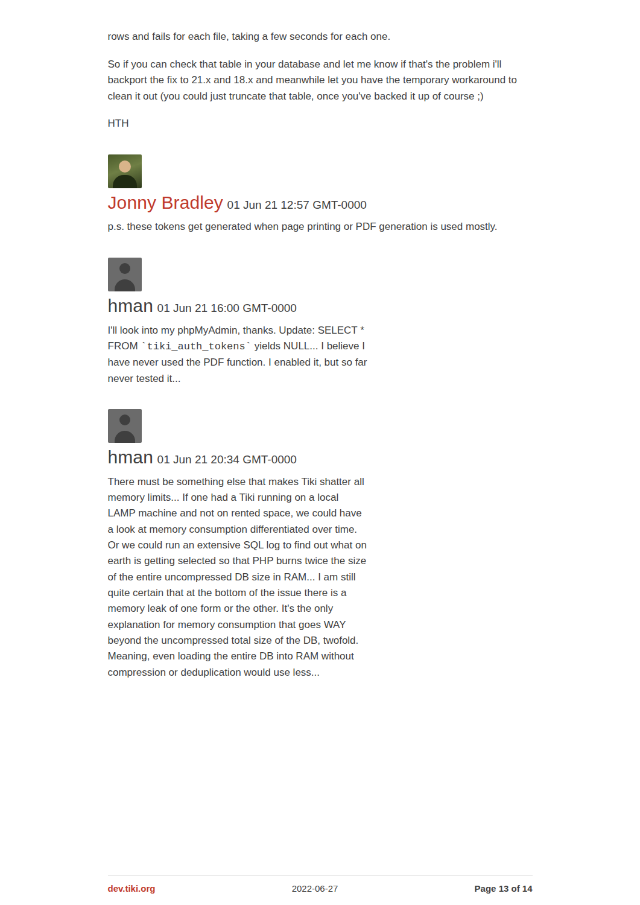rows and fails for each file, taking a few seconds for each one.
So if you can check that table in your database and let me know if that's the problem i'll backport the fix to 21.x and 18.x and meanwhile let you have the temporary workaround to clean it out (you could just truncate that table, once you've backed it up of course ;)
HTH
Jonny Bradley 01 Jun 21 12:57 GMT-0000
p.s. these tokens get generated when page printing or PDF generation is used mostly.
hman 01 Jun 21 16:00 GMT-0000
I'll look into my phpMyAdmin, thanks. Update: SELECT * FROM `tiki_auth_tokens` yields NULL... I believe I have never used the PDF function. I enabled it, but so far never tested it...
hman 01 Jun 21 20:34 GMT-0000
There must be something else that makes Tiki shatter all memory limits... If one had a Tiki running on a local LAMP machine and not on rented space, we could have a look at memory consumption differentiated over time. Or we could run an extensive SQL log to find out what on earth is getting selected so that PHP burns twice the size of the entire uncompressed DB size in RAM... I am still quite certain that at the bottom of the issue there is a memory leak of one form or the other. It's the only explanation for memory consumption that goes WAY beyond the uncompressed total size of the DB, twofold. Meaning, even loading the entire DB into RAM without compression or deduplication would use less...
dev.tiki.org 2022-06-27 Page 13 of 14